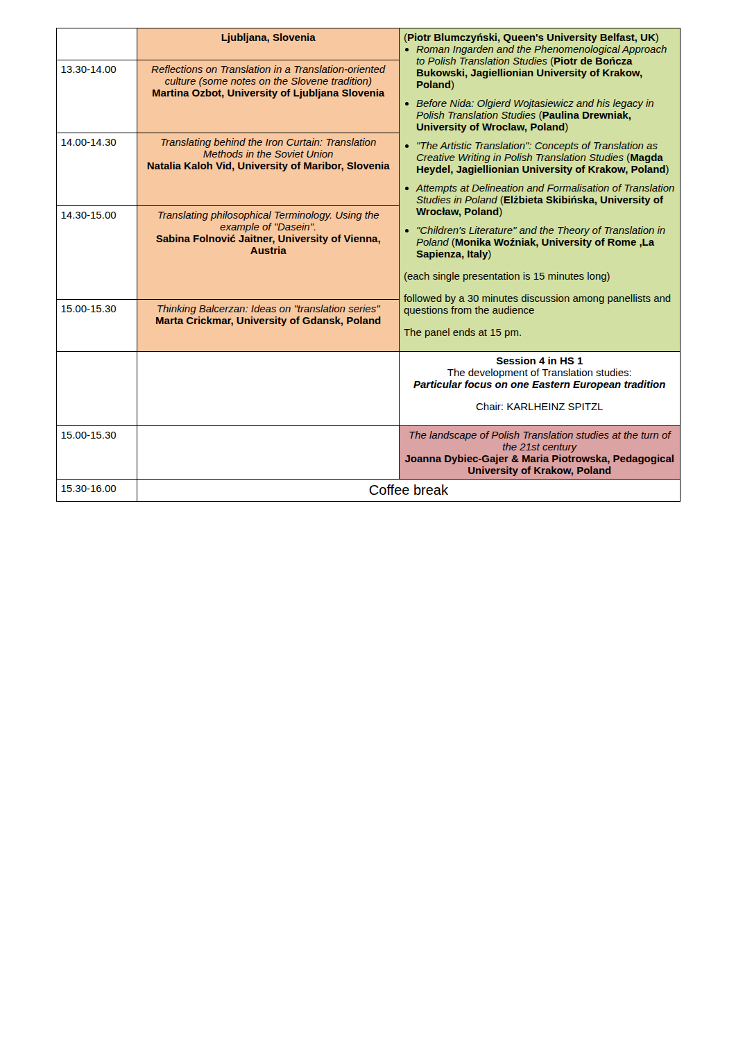| | Ljubljana, Slovenia | ( Piotr Blumczyński, Queen's University Belfast, UK ) Roman Ingarden and the Phenomenological Approach to Polish Translation Studies ( Piotr de Bończa Bukowski, Jagiellionian University of Krakow, Poland ) Before Nida: Olgierd Wojtasiewicz and his legacy in Polish Translation Studies ( Paulina Drewniak, University of Wroclaw, Poland ) "The Artistic Translation": Concepts of Translation as Creative Writing in Polish Translation Studies ( Magda Heydel, Jagiellionian University of Krakow, Poland ) Attempts at Delineation and Formalisation of Translation Studies in Poland ( Elżbieta Skibińska, University of Wrocław, Poland ) "Children's Literature" and the Theory of Translation in Poland ( Monika Woźniak, University of Rome ,La Sapienza, Italy ) (each single presentation is 15 minutes long) followed by a 30 minutes discussion among panellists and questions from the audience The panel ends at 15 pm. |
| 13.30-14.00 | Reflections on Translation in a Translation-oriented culture (some notes on the Slovene tradition) Martina Ozbot, University of Ljubljana Slovenia |
| 14.00-14.30 | Translating behind the Iron Curtain: Translation Methods in the Soviet Union Natalia Kaloh Vid, University of Maribor, Slovenia |
| 14.30-15.00 | Translating philosophical Terminology. Using the example of "Dasein". Sabina Folnović Jaitner, University of Vienna, Austria |
| 15.00-15.30 | Thinking Balcerzan: Ideas on "translation series" Marta Crickmar, University of Gdansk, Poland |
| | | Session 4 in HS 1 The development of Translation studies: Particular focus on one Eastern European tradition Chair: KARLHEINZ SPITZL |
| 15.00-15.30 | | The landscape of Polish Translation studies at the turn of the 21st century Joanna Dybiec-Gajer & Maria Piotrowska, Pedagogical University of Krakow, Poland |
| 15.30-16.00 | Coffee break |